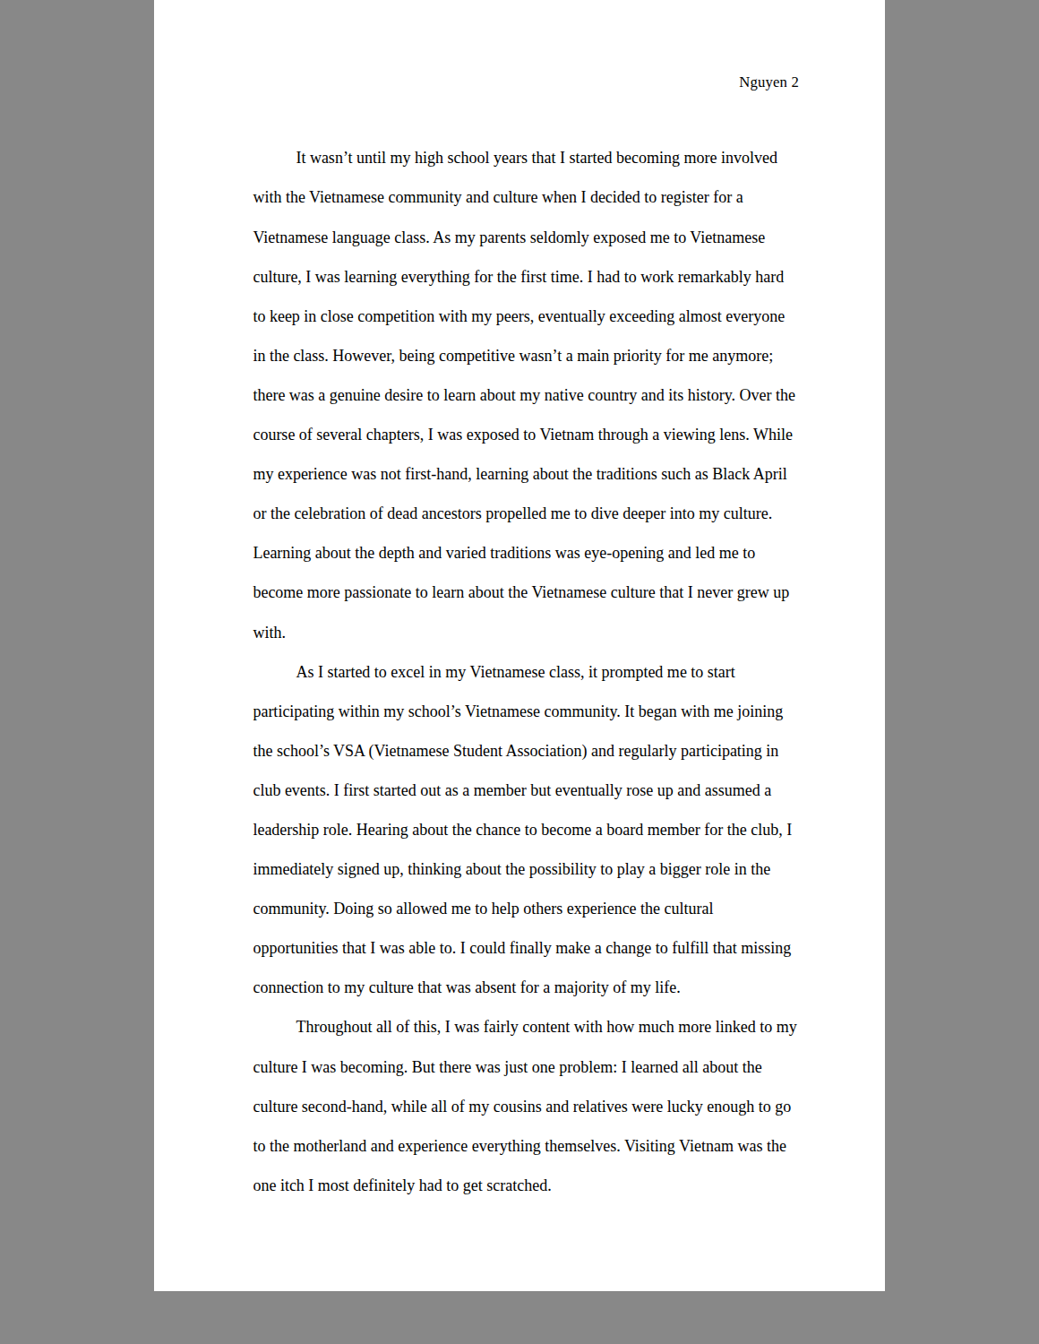Nguyen 2
It wasn’t until my high school years that I started becoming more involved with the Vietnamese community and culture when I decided to register for a Vietnamese language class. As my parents seldomly exposed me to Vietnamese culture, I was learning everything for the first time. I had to work remarkably hard to keep in close competition with my peers, eventually exceeding almost everyone in the class. However, being competitive wasn’t a main priority for me anymore; there was a genuine desire to learn about my native country and its history. Over the course of several chapters, I was exposed to Vietnam through a viewing lens. While my experience was not first-hand, learning about the traditions such as Black April or the celebration of dead ancestors propelled me to dive deeper into my culture. Learning about the depth and varied traditions was eye-opening and led me to become more passionate to learn about the Vietnamese culture that I never grew up with.
As I started to excel in my Vietnamese class, it prompted me to start participating within my school’s Vietnamese community. It began with me joining the school’s VSA (Vietnamese Student Association) and regularly participating in club events. I first started out as a member but eventually rose up and assumed a leadership role. Hearing about the chance to become a board member for the club, I immediately signed up, thinking about the possibility to play a bigger role in the community. Doing so allowed me to help others experience the cultural opportunities that I was able to. I could finally make a change to fulfill that missing connection to my culture that was absent for a majority of my life.
Throughout all of this, I was fairly content with how much more linked to my culture I was becoming. But there was just one problem: I learned all about the culture second-hand, while all of my cousins and relatives were lucky enough to go to the motherland and experience everything themselves. Visiting Vietnam was the one itch I most definitely had to get scratched.